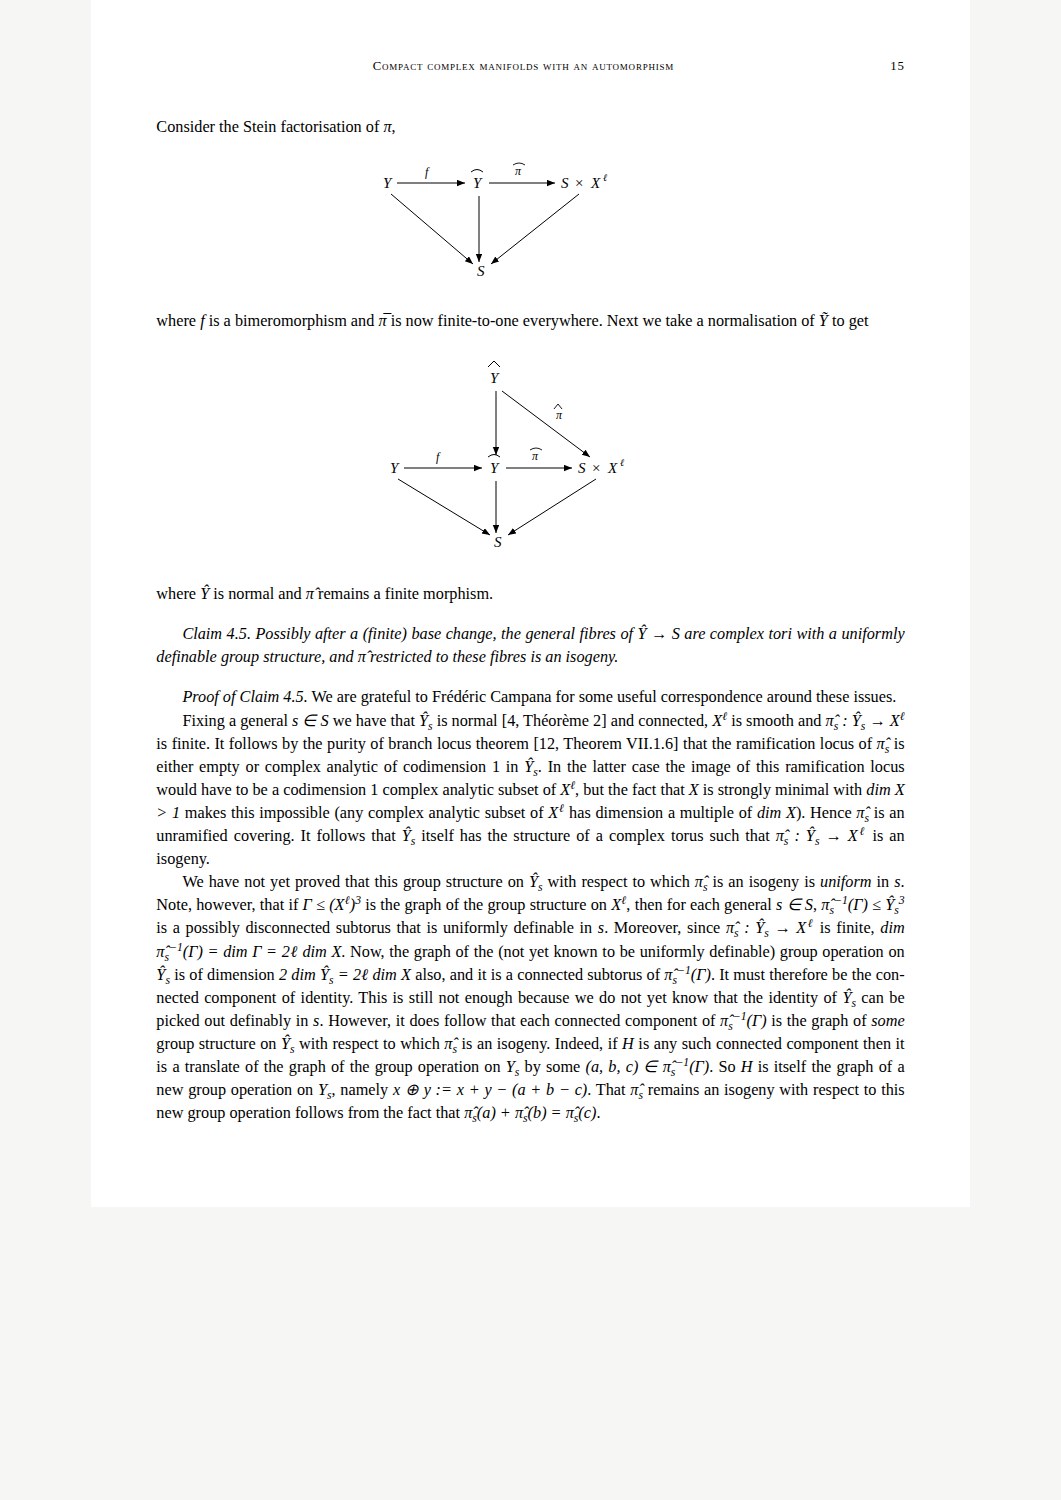Compact complex manifolds with an automorphism 15
Consider the Stein factorisation of π,
Y Y S × X ℓ S f π
where f is a bimeromorphism and π̅ is now finite-to-one everywhere. Next we take a normalisation of Ỹ to get
Y Y Y S × X ℓ S π f π
where Ŷ is normal and π̂ remains a finite morphism.
Claim 4.5. Possibly after a (finite) base change, the general fibres of Ŷ → S are complex tori with a uniformly definable group structure, and π̂ restricted to these fibres is an isogeny.
Proof of Claim 4.5. We are grateful to Frédéric Campana for some useful correspondence around these issues.
Fixing a general s ∈ S we have that Ŷs is normal [4, Théorème 2] and connected, Xℓ is smooth and π̂s : Ŷs → Xℓ is finite. It follows by the purity of branch locus theorem [12, Theorem VII.1.6] that the ramification locus of π̂s is either empty or complex analytic of codimension 1 in Ŷs. In the latter case the image of this ramification locus would have to be a codimension 1 complex analytic subset of Xℓ, but the fact that X is strongly minimal with dim X > 1 makes this impossible (any complex analytic subset of Xℓ has dimension a multiple of dim X). Hence π̂s is an unramified covering. It follows that Ŷs itself has the structure of a complex torus such that π̂s : Ŷs → Xℓ is an isogeny.
We have not yet proved that this group structure on Ŷs with respect to which π̂s is an isogeny is uniform in s. Note, however, that if Γ ≤ (Xℓ)3 is the graph of the group structure on Xℓ, then for each general s ∈ S, π̂s−1(Γ) ≤ Ŷs3 is a possibly disconnected subtorus that is uniformly definable in s. Moreover, since π̂s : Ŷs → Xℓ is finite, dim π̂s−1(Γ) = dim Γ = 2ℓ dim X. Now, the graph of the (not yet known to be uniformly definable) group operation on Ŷs is of dimension 2 dim Ŷs = 2ℓ dim X also, and it is a connected subtorus of π̂s−1(Γ). It must therefore be the connected component of identity. This is still not enough because we do not yet know that the identity of Ŷs can be picked out definably in s. However, it does follow that each connected component of π̂s−1(Γ) is the graph of some group structure on Ŷs with respect to which π̂s is an isogeny. Indeed, if H is any such connected component then it is a translate of the graph of the group operation on Ys by some (a, b, c) ∈ π̂s−1(Γ). So H is itself the graph of a new group operation on Ys, namely x ⊕ y := x + y − (a + b − c). That π̂s remains an isogeny with respect to this new group operation follows from the fact that π̂s(a) + π̂s(b) = π̂s(c).